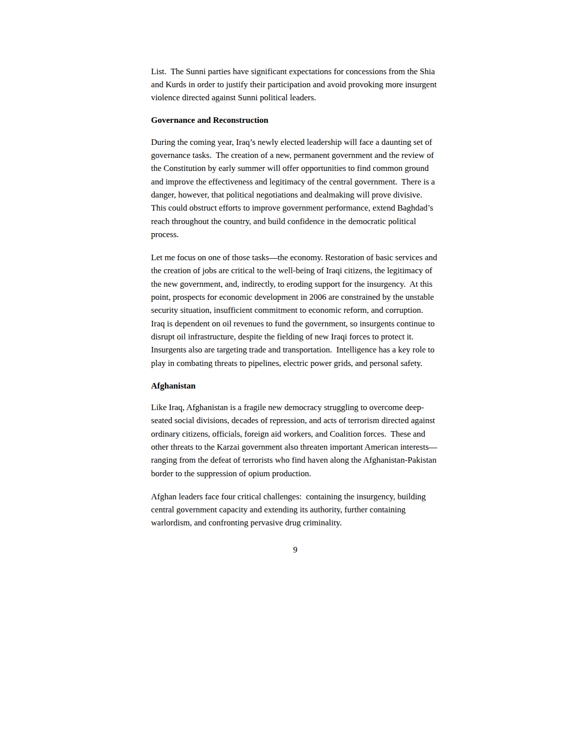List. The Sunni parties have significant expectations for concessions from the Shia and Kurds in order to justify their participation and avoid provoking more insurgent violence directed against Sunni political leaders.
Governance and Reconstruction
During the coming year, Iraq’s newly elected leadership will face a daunting set of governance tasks. The creation of a new, permanent government and the review of the Constitution by early summer will offer opportunities to find common ground and improve the effectiveness and legitimacy of the central government. There is a danger, however, that political negotiations and dealmaking will prove divisive. This could obstruct efforts to improve government performance, extend Baghdad’s reach throughout the country, and build confidence in the democratic political process.
Let me focus on one of those tasks—the economy. Restoration of basic services and the creation of jobs are critical to the well-being of Iraqi citizens, the legitimacy of the new government, and, indirectly, to eroding support for the insurgency. At this point, prospects for economic development in 2006 are constrained by the unstable security situation, insufficient commitment to economic reform, and corruption. Iraq is dependent on oil revenues to fund the government, so insurgents continue to disrupt oil infrastructure, despite the fielding of new Iraqi forces to protect it. Insurgents also are targeting trade and transportation. Intelligence has a key role to play in combating threats to pipelines, electric power grids, and personal safety.
Afghanistan
Like Iraq, Afghanistan is a fragile new democracy struggling to overcome deep-seated social divisions, decades of repression, and acts of terrorism directed against ordinary citizens, officials, foreign aid workers, and Coalition forces. These and other threats to the Karzai government also threaten important American interests—ranging from the defeat of terrorists who find haven along the Afghanistan-Pakistan border to the suppression of opium production.
Afghan leaders face four critical challenges: containing the insurgency, building central government capacity and extending its authority, further containing warlordism, and confronting pervasive drug criminality.
9